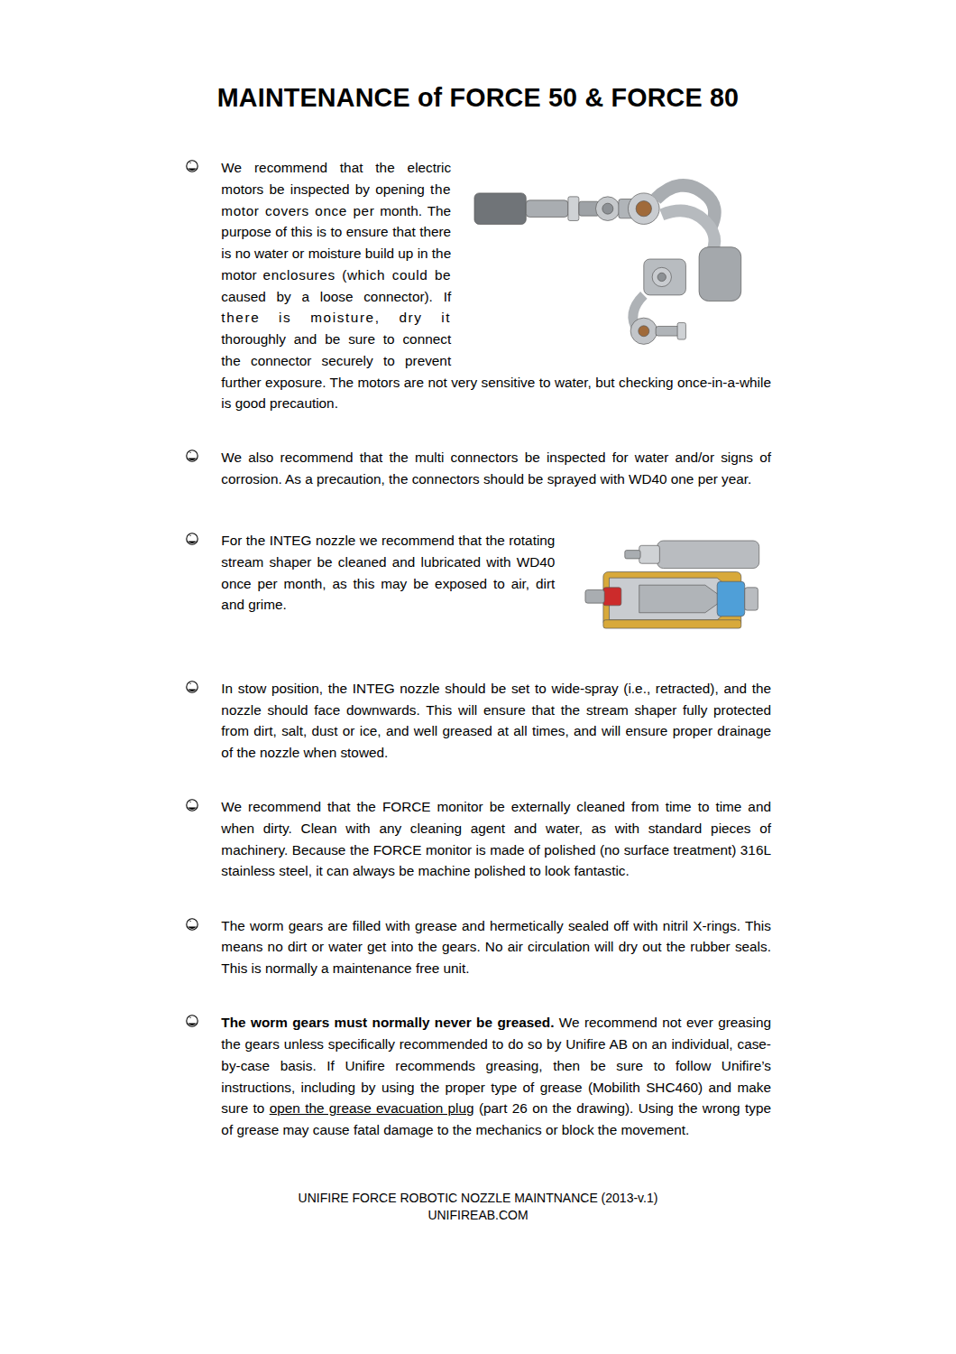MAINTENANCE of FORCE 50 & FORCE 80
We recommend that the electric motors be inspected by opening the motor covers once per month. The purpose of this is to ensure that there is no water or moisture build up in the motor enclosures (which could be caused by a loose connector). If there is moisture, dry it thoroughly and be sure to connect the connector securely to prevent further exposure. The motors are not very sensitive to water, but checking once-in-a-while is good precaution.
We also recommend that the multi connectors be inspected for water and/or signs of corrosion. As a precaution, the connectors should be sprayed with WD40 one per year.
For the INTEG nozzle we recommend that the rotating stream shaper be cleaned and lubricated with WD40 once per month, as this may be exposed to air, dirt and grime.
In stow position, the INTEG nozzle should be set to wide-spray (i.e., retracted), and the nozzle should face downwards. This will ensure that the stream shaper fully protected from dirt, salt, dust or ice, and well greased at all times, and will ensure proper drainage of the nozzle when stowed.
We recommend that the FORCE monitor be externally cleaned from time to time and when dirty. Clean with any cleaning agent and water, as with standard pieces of machinery. Because the FORCE monitor is made of polished (no surface treatment) 316L stainless steel, it can always be machine polished to look fantastic.
The worm gears are filled with grease and hermetically sealed off with nitril X-rings. This means no dirt or water get into the gears. No air circulation will dry out the rubber seals. This is normally a maintenance free unit.
The worm gears must normally never be greased. We recommend not ever greasing the gears unless specifically recommended to do so by Unifire AB on an individual, case-by-case basis. If Unifire recommends greasing, then be sure to follow Unifire’s instructions, including by using the proper type of grease (Mobilith SHC460) and make sure to open the grease evacuation plug (part 26 on the drawing). Using the wrong type of grease may cause fatal damage to the mechanics or block the movement.
UNIFIRE FORCE ROBOTIC NOZZLE MAINTNANCE (2013-v.1)
UNIFIREAB.COM